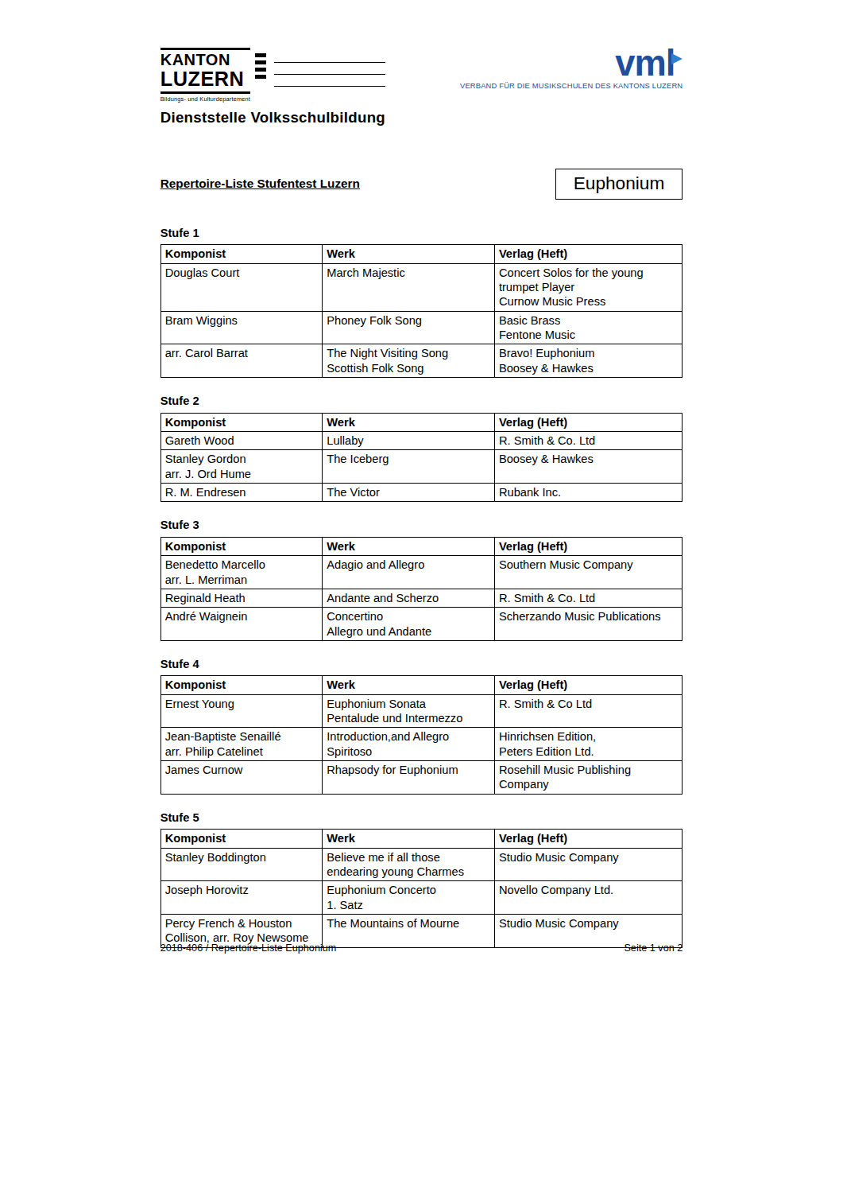KANTON LUZERN
Bildungs- und Kulturdepartement
Dienststelle Volksschulbildung
vml
VERBAND FÜR DIE MUSIKSCHULEN DES KANTONS LUZERN
Repertoire-Liste Stufentest Luzern
Euphonium
Stufe 1
| Komponist | Werk | Verlag (Heft) |
| --- | --- | --- |
| Douglas Court | March Majestic | Concert Solos for the young trumpet Player Curnow Music Press |
| Bram Wiggins | Phoney Folk Song | Basic Brass Fentone Music |
| arr. Carol Barrat | The Night Visiting Song Scottish Folk Song | Bravo! Euphonium Boosey & Hawkes |
Stufe 2
| Komponist | Werk | Verlag (Heft) |
| --- | --- | --- |
| Gareth Wood | Lullaby | R. Smith & Co. Ltd |
| Stanley Gordon arr. J. Ord Hume | The Iceberg | Boosey & Hawkes |
| R. M. Endresen | The Victor | Rubank Inc. |
Stufe 3
| Komponist | Werk | Verlag (Heft) |
| --- | --- | --- |
| Benedetto Marcello arr. L. Merriman | Adagio and Allegro | Southern Music Company |
| Reginald Heath | Andante and Scherzo | R. Smith & Co. Ltd |
| André Waignein | Concertino Allegro und Andante | Scherzando Music Publications |
Stufe 4
| Komponist | Werk | Verlag (Heft) |
| --- | --- | --- |
| Ernest Young | Euphonium Sonata Pentalude und Intermezzo | R. Smith & Co Ltd |
| Jean-Baptiste Senaillé arr. Philip Catelinet | Introduction,and Allegro Spiritoso | Hinrichsen Edition, Peters Edition Ltd. |
| James Curnow | Rhapsody for Euphonium | Rosehill Music Publishing Company |
Stufe 5
| Komponist | Werk | Verlag (Heft) |
| --- | --- | --- |
| Stanley Boddington | Believe me if all those endearing young Charmes | Studio Music Company |
| Joseph Horovitz | Euphonium Concerto 1. Satz | Novello Company Ltd. |
| Percy French & Houston Collison, arr. Roy Newsome | The Mountains of Mourne | Studio Music Company |
2018-406 / Repertoire-Liste Euphonium
Seite 1 von 2